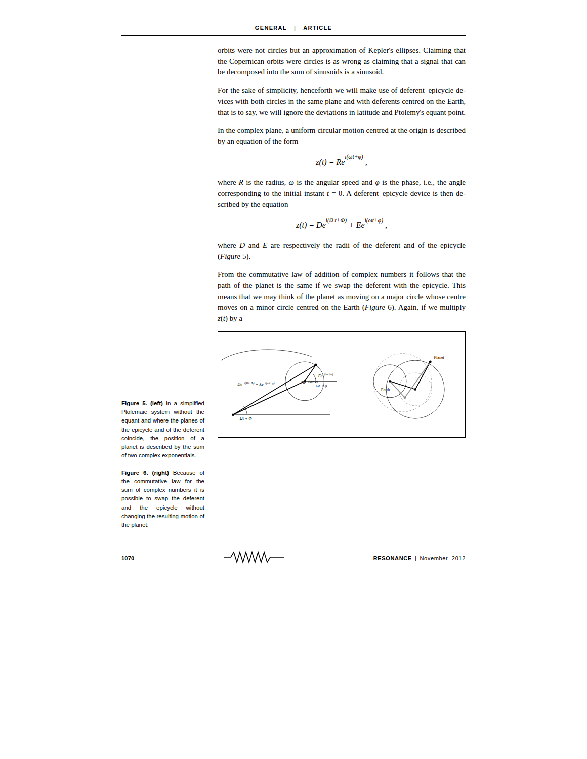GENERAL | ARTICLE
Figure 5. (left) In a simplified Ptolemaic system without the equant and where the planes of the epicycle and of the deferent coincide, the position of a planet is described by the sum of two complex exponentials.
Figure 6. (right) Because of the commutative law for the sum of complex numbers it is possible to swap the deferent and the epicycle without changing the resulting motion of the planet.
orbits were not circles but an approximation of Kepler's ellipses. Claiming that the Copernican orbits were circles is as wrong as claiming that a signal that can be decomposed into the sum of sinusoids is a sinusoid.
For the sake of simplicity, henceforth we will make use of deferent–epicycle devices with both circles in the same plane and with deferents centred on the Earth, that is to say, we will ignore the deviations in latitude and Ptolemy's equant point.
In the complex plane, a uniform circular motion centred at the origin is described by an equation of the form
z(t) = Rei(ωt+φ) ,
where R is the radius, ω is the angular speed and φ is the phase, i.e., the angle corresponding to the initial instant t = 0. A deferent–epicycle device is then described by the equation
z(t) = Dei(Ω t+Φ) + Eei(ωt+φ) ,
where D and E are respectively the radii of the deferent and of the epicycle (Figure 5).
From the commutative law of addition of complex numbers it follows that the path of the planet is the same if we swap the deferent with the epicycle. This means that we may think of the planet as moving on a major circle whose centre moves on a minor circle centred on the Earth (Figure 6). Again, if we multiply z(t) by a
De i(Ωt+Φ) + Ee i(ωt+φ) De i(Ωt+Φ) Ee i(ωt+φ) ωt + φ Ωt + Φ
Planet Earth
1070
RESONANCE|November 2012